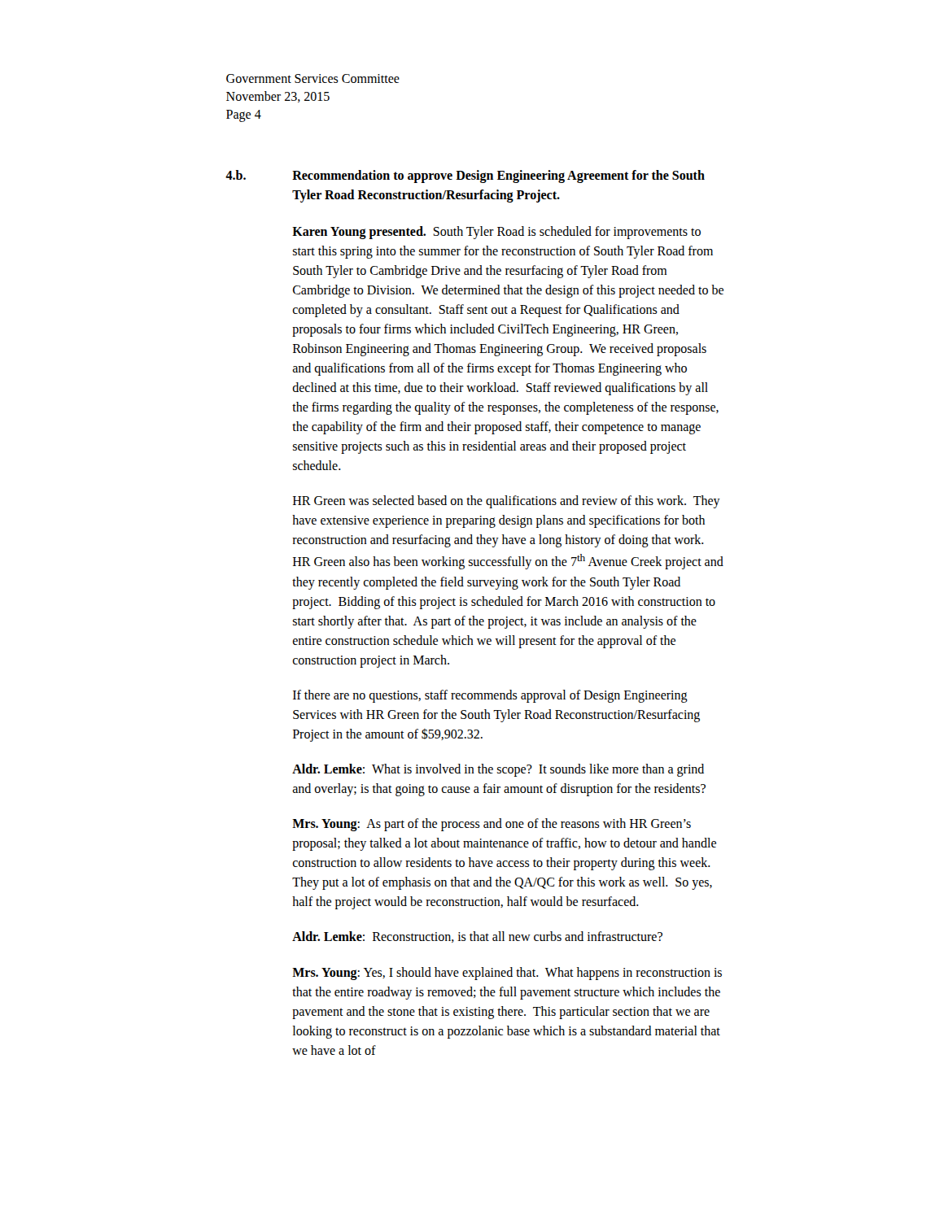Government Services Committee
November 23, 2015
Page 4
4.b.
Recommendation to approve Design Engineering Agreement for the South Tyler Road Reconstruction/Resurfacing Project.
Karen Young presented. South Tyler Road is scheduled for improvements to start this spring into the summer for the reconstruction of South Tyler Road from South Tyler to Cambridge Drive and the resurfacing of Tyler Road from Cambridge to Division. We determined that the design of this project needed to be completed by a consultant. Staff sent out a Request for Qualifications and proposals to four firms which included CivilTech Engineering, HR Green, Robinson Engineering and Thomas Engineering Group. We received proposals and qualifications from all of the firms except for Thomas Engineering who declined at this time, due to their workload. Staff reviewed qualifications by all the firms regarding the quality of the responses, the completeness of the response, the capability of the firm and their proposed staff, their competence to manage sensitive projects such as this in residential areas and their proposed project schedule.
HR Green was selected based on the qualifications and review of this work. They have extensive experience in preparing design plans and specifications for both reconstruction and resurfacing and they have a long history of doing that work. HR Green also has been working successfully on the 7th Avenue Creek project and they recently completed the field surveying work for the South Tyler Road project. Bidding of this project is scheduled for March 2016 with construction to start shortly after that. As part of the project, it was include an analysis of the entire construction schedule which we will present for the approval of the construction project in March.
If there are no questions, staff recommends approval of Design Engineering Services with HR Green for the South Tyler Road Reconstruction/Resurfacing Project in the amount of $59,902.32.
Aldr. Lemke: What is involved in the scope? It sounds like more than a grind and overlay; is that going to cause a fair amount of disruption for the residents?
Mrs. Young: As part of the process and one of the reasons with HR Green’s proposal; they talked a lot about maintenance of traffic, how to detour and handle construction to allow residents to have access to their property during this week. They put a lot of emphasis on that and the QA/QC for this work as well. So yes, half the project would be reconstruction, half would be resurfaced.
Aldr. Lemke: Reconstruction, is that all new curbs and infrastructure?
Mrs. Young: Yes, I should have explained that. What happens in reconstruction is that the entire roadway is removed; the full pavement structure which includes the pavement and the stone that is existing there. This particular section that we are looking to reconstruct is on a pozzolanic base which is a substandard material that we have a lot of